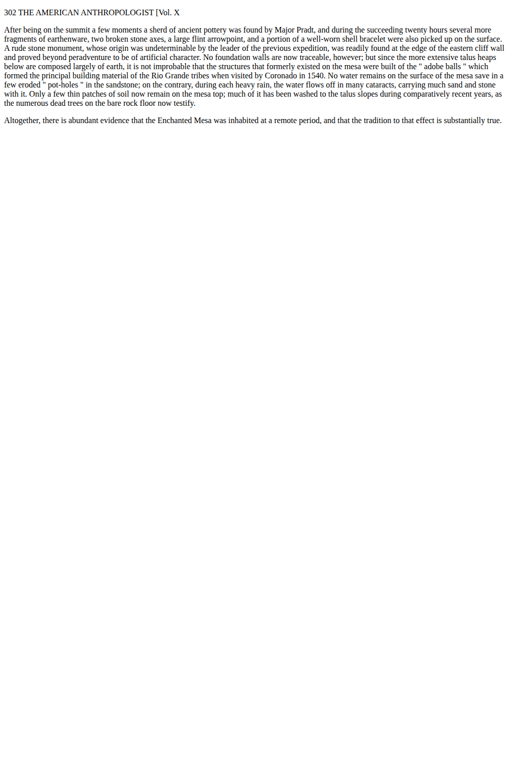302 THE AMERICAN ANTHROPOLOGIST [Vol. X
After being on the summit a few moments a sherd of ancient pottery was found by Major Pradt, and during the succeeding twenty hours several more fragments of earthenware, two broken stone axes, a large flint arrowpoint, and a portion of a well-worn shell bracelet were also picked up on the surface. A rude stone monument, whose origin was undeterminable by the leader of the previous expedition, was readily found at the edge of the eastern cliff wall and proved beyond peradventure to be of artificial character. No foundation walls are now traceable, however; but since the more extensive talus heaps below are composed largely of earth, it is not improbable that the structures that formerly existed on the mesa were built of the " adobe balls " which formed the principal building material of the Rio Grande tribes when visited by Coronado in 1540. No water remains on the surface of the mesa save in a few eroded " pot-holes " in the sandstone; on the contrary, during each heavy rain, the water flows off in many cataracts, carrying much sand and stone with it. Only a few thin patches of soil now remain on the mesa top; much of it has been washed to the talus slopes during comparatively recent years, as the numerous dead trees on the bare rock floor now testify.
Altogether, there is abundant evidence that the Enchanted Mesa was inhabited at a remote period, and that the tradition to that effect is substantially true.